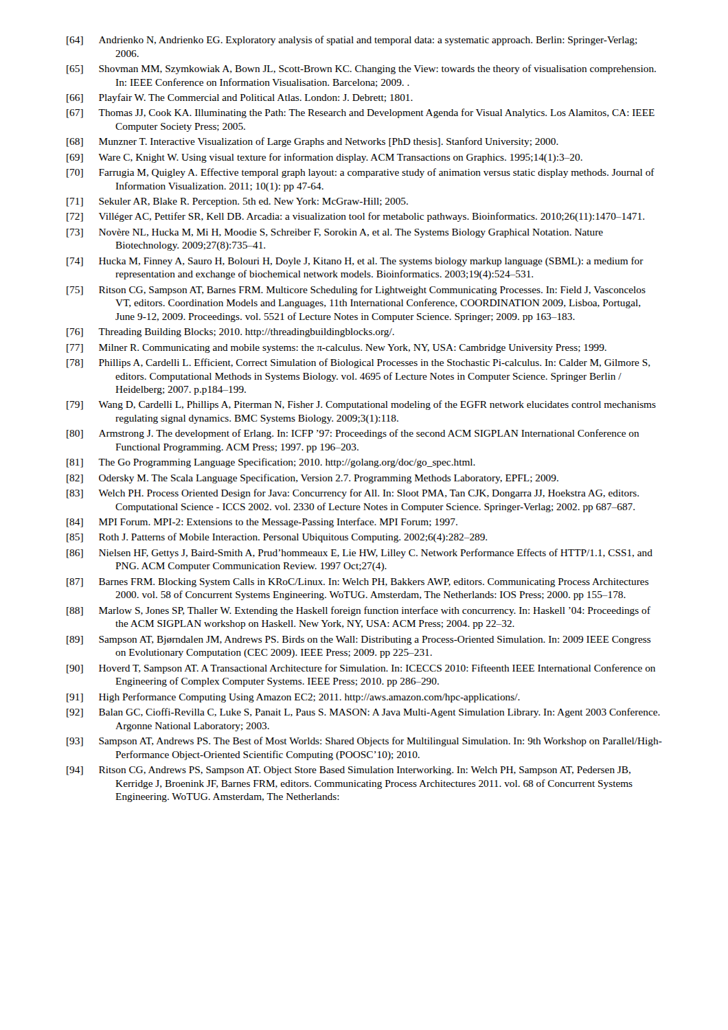[64]
Andrienko N, Andrienko EG. Exploratory analysis of spatial and temporal data: a systematic approach. Berlin: Springer-Verlag; 2006.
[65]
Shovman MM, Szymkowiak A, Bown JL, Scott-Brown KC. Changing the View: towards the theory of visualisation comprehension. In: IEEE Conference on Information Visualisation. Barcelona; 2009. .
[66]
Playfair W. The Commercial and Political Atlas. London: J. Debrett; 1801.
[67]
Thomas JJ, Cook KA. Illuminating the Path: The Research and Development Agenda for Visual Analytics. Los Alamitos, CA: IEEE Computer Society Press; 2005.
[68]
Munzner T. Interactive Visualization of Large Graphs and Networks [PhD thesis]. Stanford University; 2000.
[69]
Ware C, Knight W. Using visual texture for information display. ACM Transactions on Graphics. 1995;14(1):3–20.
[70]
Farrugia M, Quigley A. Effective temporal graph layout: a comparative study of animation versus static display methods. Journal of Information Visualization. 2011; 10(1): pp 47-64.
[71]
Sekuler AR, Blake R. Perception. 5th ed. New York: McGraw-Hill; 2005.
[72]
Villéger AC, Pettifer SR, Kell DB. Arcadia: a visualization tool for metabolic pathways. Bioinformatics. 2010;26(11):1470–1471.
[73]
Novère NL, Hucka M, Mi H, Moodie S, Schreiber F, Sorokin A, et al. The Systems Biology Graphical Notation. Nature Biotechnology. 2009;27(8):735–41.
[74]
Hucka M, Finney A, Sauro H, Bolouri H, Doyle J, Kitano H, et al. The systems biology markup language (SBML): a medium for representation and exchange of biochemical network models. Bioinformatics. 2003;19(4):524–531.
[75]
Ritson CG, Sampson AT, Barnes FRM. Multicore Scheduling for Lightweight Communicating Processes. In: Field J, Vasconcelos VT, editors. Coordination Models and Languages, 11th International Conference, COORDINATION 2009, Lisboa, Portugal, June 9-12, 2009. Proceedings. vol. 5521 of Lecture Notes in Computer Science. Springer; 2009. pp 163–183.
[76]
Threading Building Blocks; 2010. http://threadingbuildingblocks.org/.
[77]
Milner R. Communicating and mobile systems: the π-calculus. New York, NY, USA: Cambridge University Press; 1999.
[78]
Phillips A, Cardelli L. Efficient, Correct Simulation of Biological Processes in the Stochastic Pi-calculus. In: Calder M, Gilmore S, editors. Computational Methods in Systems Biology. vol. 4695 of Lecture Notes in Computer Science. Springer Berlin / Heidelberg; 2007. p.p184–199.
[79]
Wang D, Cardelli L, Phillips A, Piterman N, Fisher J. Computational modeling of the EGFR network elucidates control mechanisms regulating signal dynamics. BMC Systems Biology. 2009;3(1):118.
[80]
Armstrong J. The development of Erlang. In: ICFP ’97: Proceedings of the second ACM SIGPLAN International Conference on Functional Programming. ACM Press; 1997. pp 196–203.
[81]
The Go Programming Language Specification; 2010. http://golang.org/doc/go_spec.html.
[82]
Odersky M. The Scala Language Specification, Version 2.7. Programming Methods Laboratory, EPFL; 2009.
[83]
Welch PH. Process Oriented Design for Java: Concurrency for All. In: Sloot PMA, Tan CJK, Dongarra JJ, Hoekstra AG, editors. Computational Science - ICCS 2002. vol. 2330 of Lecture Notes in Computer Science. Springer-Verlag; 2002. pp 687–687.
[84]
MPI Forum. MPI-2: Extensions to the Message-Passing Interface. MPI Forum; 1997.
[85]
Roth J. Patterns of Mobile Interaction. Personal Ubiquitous Computing. 2002;6(4):282–289.
[86]
Nielsen HF, Gettys J, Baird-Smith A, Prud’hommeaux E, Lie HW, Lilley C. Network Performance Effects of HTTP/1.1, CSS1, and PNG. ACM Computer Communication Review. 1997 Oct;27(4).
[87]
Barnes FRM. Blocking System Calls in KRoC/Linux. In: Welch PH, Bakkers AWP, editors. Communicating Process Architectures 2000. vol. 58 of Concurrent Systems Engineering. WoTUG. Amsterdam, The Netherlands: IOS Press; 2000. pp 155–178.
[88]
Marlow S, Jones SP, Thaller W. Extending the Haskell foreign function interface with concurrency. In: Haskell ’04: Proceedings of the ACM SIGPLAN workshop on Haskell. New York, NY, USA: ACM Press; 2004. pp 22–32.
[89]
Sampson AT, Bjørndalen JM, Andrews PS. Birds on the Wall: Distributing a Process-Oriented Simulation. In: 2009 IEEE Congress on Evolutionary Computation (CEC 2009). IEEE Press; 2009. pp 225–231.
[90]
Hoverd T, Sampson AT. A Transactional Architecture for Simulation. In: ICECCS 2010: Fifteenth IEEE International Conference on Engineering of Complex Computer Systems. IEEE Press; 2010. pp 286–290.
[91]
High Performance Computing Using Amazon EC2; 2011. http://aws.amazon.com/hpc-applications/.
[92]
Balan GC, Cioffi-Revilla C, Luke S, Panait L, Paus S. MASON: A Java Multi-Agent Simulation Library. In: Agent 2003 Conference. Argonne National Laboratory; 2003.
[93]
Sampson AT, Andrews PS. The Best of Most Worlds: Shared Objects for Multilingual Simulation. In: 9th Workshop on Parallel/High-Performance Object-Oriented Scientific Computing (POOSC’10); 2010.
[94]
Ritson CG, Andrews PS, Sampson AT. Object Store Based Simulation Interworking. In: Welch PH, Sampson AT, Pedersen JB, Kerridge J, Broenink JF, Barnes FRM, editors. Communicating Process Architectures 2011. vol. 68 of Concurrent Systems Engineering. WoTUG. Amsterdam, The Netherlands: